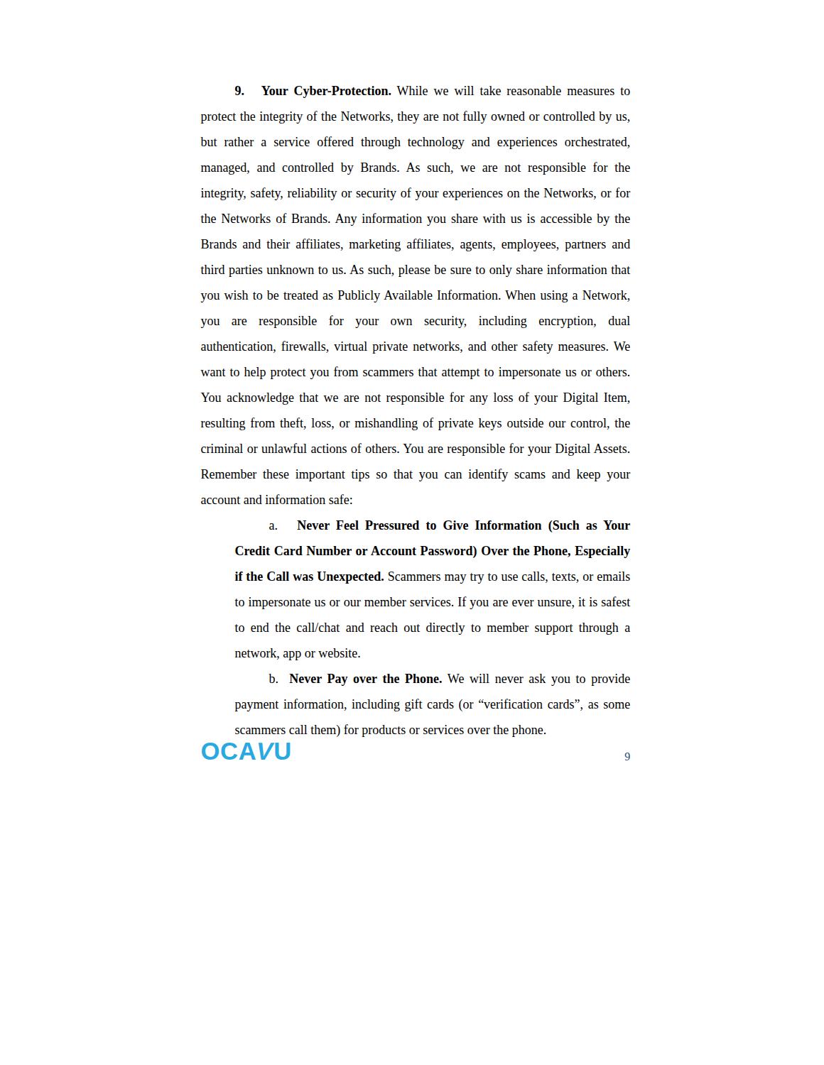9. Your Cyber-Protection. While we will take reasonable measures to protect the integrity of the Networks, they are not fully owned or controlled by us, but rather a service offered through technology and experiences orchestrated, managed, and controlled by Brands. As such, we are not responsible for the integrity, safety, reliability or security of your experiences on the Networks, or for the Networks of Brands. Any information you share with us is accessible by the Brands and their affiliates, marketing affiliates, agents, employees, partners and third parties unknown to us. As such, please be sure to only share information that you wish to be treated as Publicly Available Information. When using a Network, you are responsible for your own security, including encryption, dual authentication, firewalls, virtual private networks, and other safety measures. We want to help protect you from scammers that attempt to impersonate us or others. You acknowledge that we are not responsible for any loss of your Digital Item, resulting from theft, loss, or mishandling of private keys outside our control, the criminal or unlawful actions of others. You are responsible for your Digital Assets. Remember these important tips so that you can identify scams and keep your account and information safe:
a. Never Feel Pressured to Give Information (Such as Your Credit Card Number or Account Password) Over the Phone, Especially if the Call was Unexpected. Scammers may try to use calls, texts, or emails to impersonate us or our member services. If you are ever unsure, it is safest to end the call/chat and reach out directly to member support through a network, app or website.
b. Never Pay over the Phone. We will never ask you to provide payment information, including gift cards (or “verification cards”, as some scammers call them) for products or services over the phone.
OCAVU
9